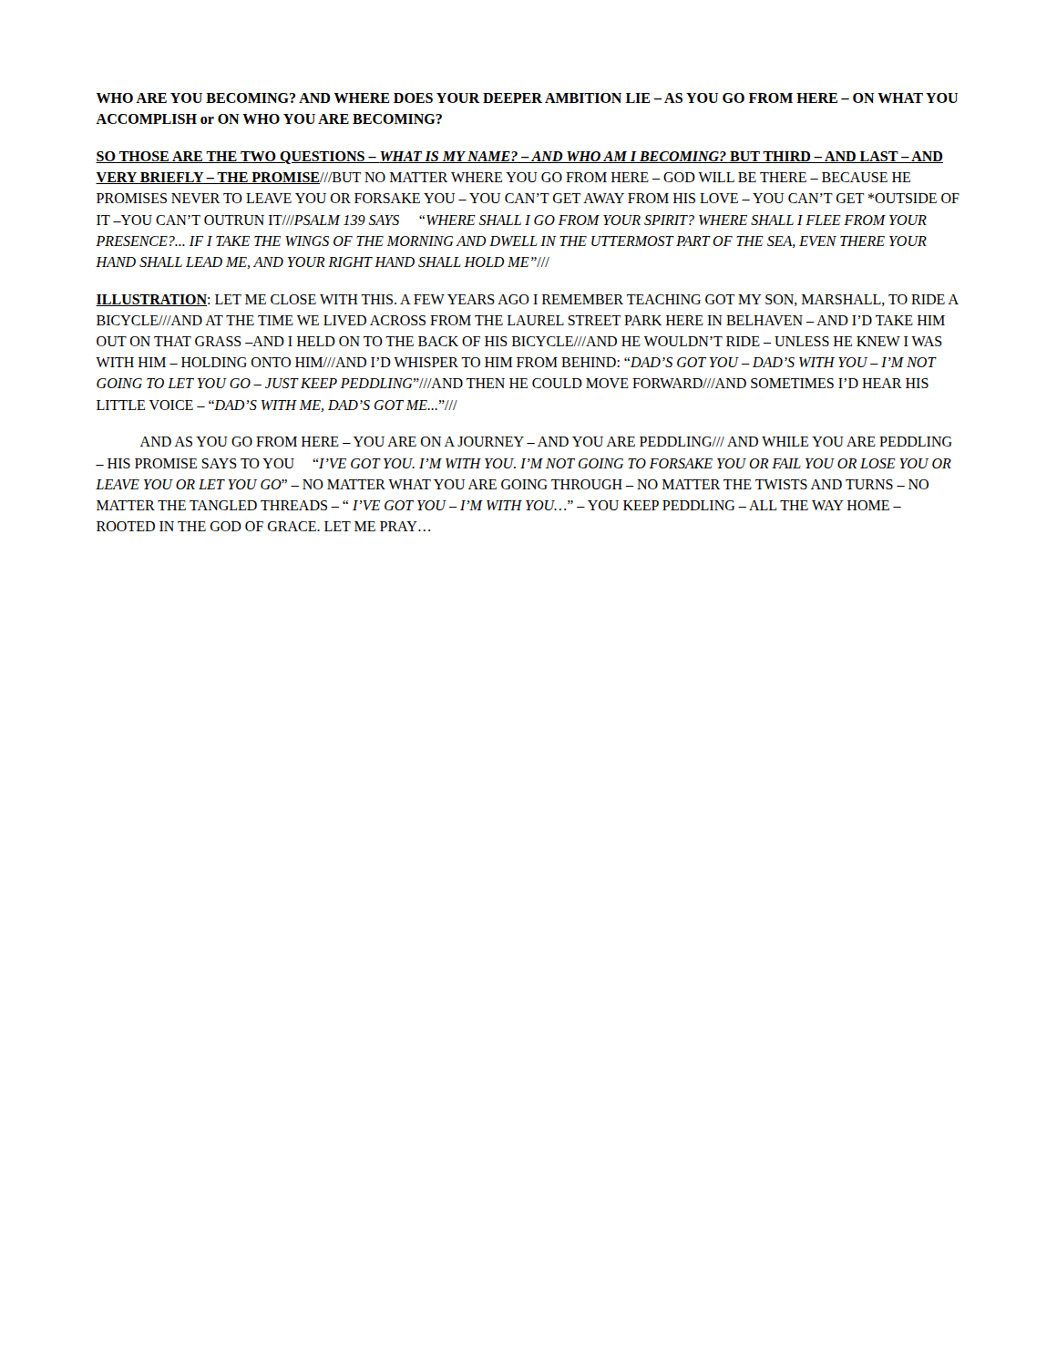WHO ARE YOU BECOMING? AND WHERE DOES YOUR DEEPER AMBITION LIE – AS YOU GO FROM HERE – ON WHAT YOU ACCOMPLISH or ON WHO YOU ARE BECOMING?
SO THOSE ARE THE TWO QUESTIONS – WHAT IS MY NAME? – AND WHO AM I BECOMING? BUT THIRD – AND LAST – AND VERY BRIEFLY – THE PROMISE///BUT NO MATTER WHERE YOU GO FROM HERE – GOD WILL BE THERE – BECAUSE HE PROMISES NEVER TO LEAVE YOU OR FORSAKE YOU – YOU CAN’T GET AWAY FROM HIS LOVE – YOU CAN’T GET *OUTSIDE OF IT –YOU CAN’T OUTRUN IT///PSALM 139 SAYS “WHERE SHALL I GO FROM YOUR SPIRIT? WHERE SHALL I FLEE FROM YOUR PRESENCE?... IF I TAKE THE WINGS OF THE MORNING AND DWELL IN THE UTTERMOST PART OF THE SEA, EVEN THERE YOUR HAND SHALL LEAD ME, AND YOUR RIGHT HAND SHALL HOLD ME”///
ILLUSTRATION: LET ME CLOSE WITH THIS. A FEW YEARS AGO I REMEMBER TEACHING GOT MY SON, MARSHALL, TO RIDE A BICYCLE///AND AT THE TIME WE LIVED ACROSS FROM THE LAUREL STREET PARK HERE IN BELHAVEN – AND I’D TAKE HIM OUT ON THAT GRASS –AND I HELD ON TO THE BACK OF HIS BICYCLE///AND HE WOULDN’T RIDE – UNLESS HE KNEW I WAS WITH HIM – HOLDING ONTO HIM///AND I’D WHISPER TO HIM FROM BEHIND: “DAD’S GOT YOU – DAD’S WITH YOU – I’M NOT GOING TO LET YOU GO – JUST KEEP PEDDLING”///AND THEN HE COULD MOVE FORWARD///AND SOMETIMES I’D HEAR HIS LITTLE VOICE – “DAD’S WITH ME, DAD’S GOT ME...”///
AND AS YOU GO FROM HERE – YOU ARE ON A JOURNEY – AND YOU ARE PEDDLING/// AND WHILE YOU ARE PEDDLING – HIS PROMISE SAYS TO YOU “I’VE GOT YOU. I’M WITH YOU. I’M NOT GOING TO FORSAKE YOU OR FAIL YOU OR LOSE YOU OR LEAVE YOU OR LET YOU GO” – NO MATTER WHAT YOU ARE GOING THROUGH – NO MATTER THE TWISTS AND TURNS – NO MATTER THE TANGLED THREADS – “ I’VE GOT YOU – I’M WITH YOU…” – YOU KEEP PEDDLING – ALL THE WAY HOME – ROOTED IN THE GOD OF GRACE. LET ME PRAY…